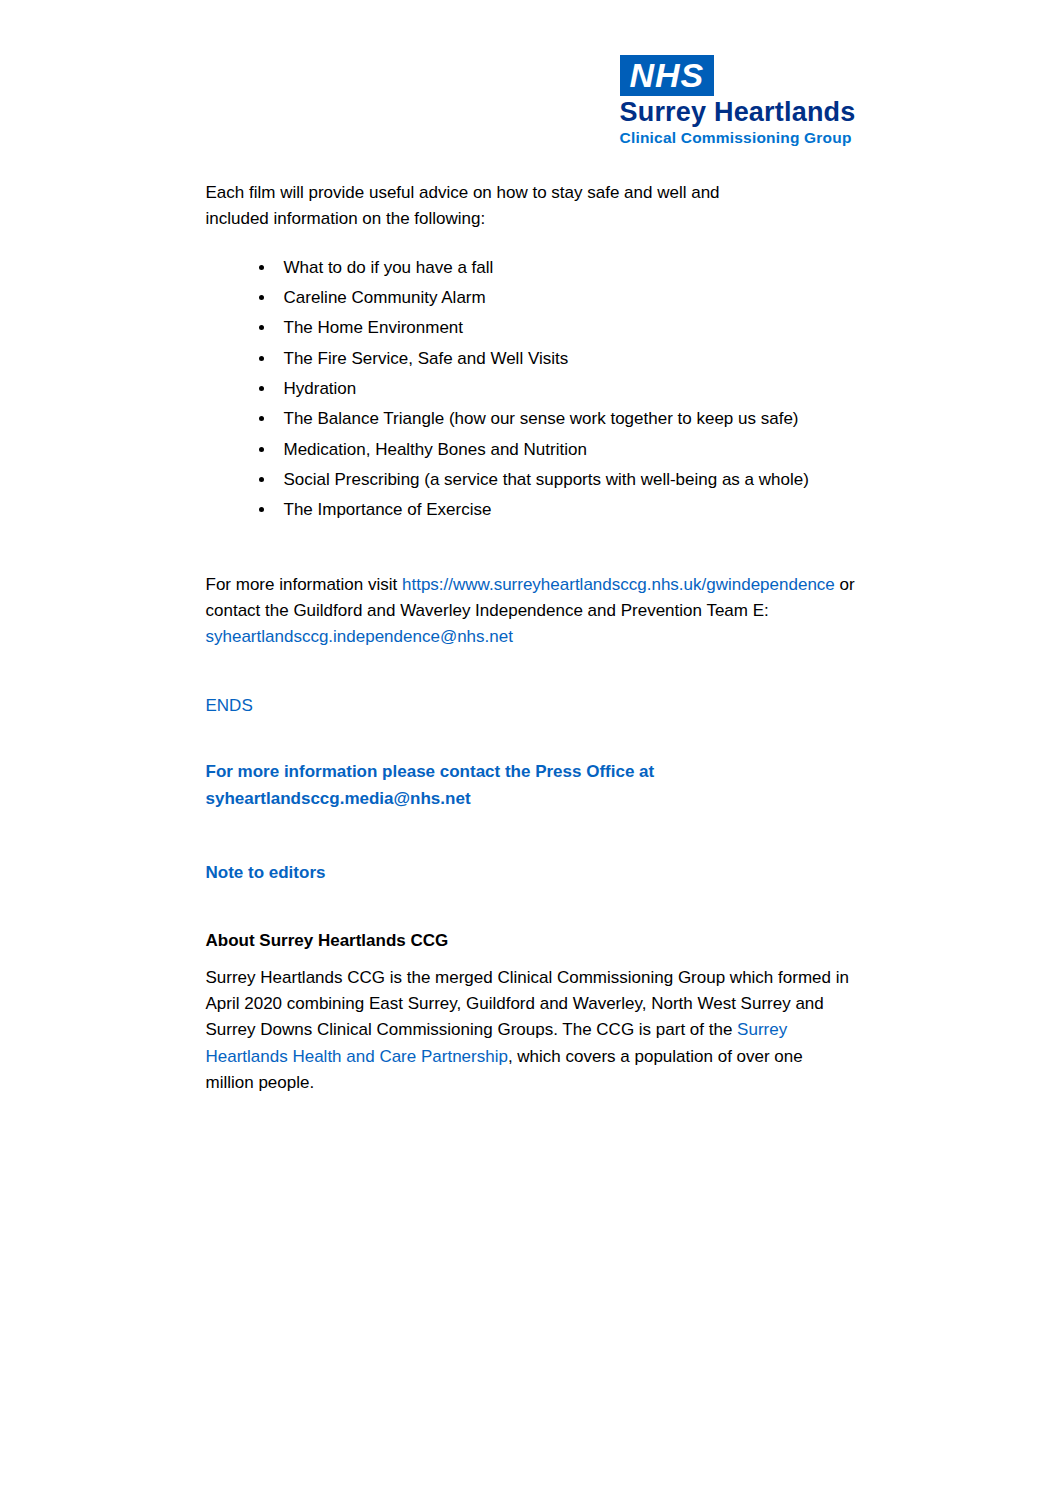NHS
Surrey Heartlands
Clinical Commissioning Group
Each film will provide useful advice on how to stay safe and well and included information on the following:
What to do if you have a fall
Careline Community Alarm
The Home Environment
The Fire Service, Safe and Well Visits
Hydration
The Balance Triangle (how our sense work together to keep us safe)
Medication, Healthy Bones and Nutrition
Social Prescribing (a service that supports with well-being as a whole)
The Importance of Exercise
For more information visit https://www.surreyheartlandsccg.nhs.uk/gwindependence or contact the Guildford and Waverley Independence and Prevention Team E: syheartlandsccg.independence@nhs.net
ENDS
For more information please contact the Press Office at syheartlandsccg.media@nhs.net
Note to editors
About Surrey Heartlands CCG
Surrey Heartlands CCG is the merged Clinical Commissioning Group which formed in April 2020 combining East Surrey, Guildford and Waverley, North West Surrey and Surrey Downs Clinical Commissioning Groups. The CCG is part of the Surrey Heartlands Health and Care Partnership, which covers a population of over one million people.